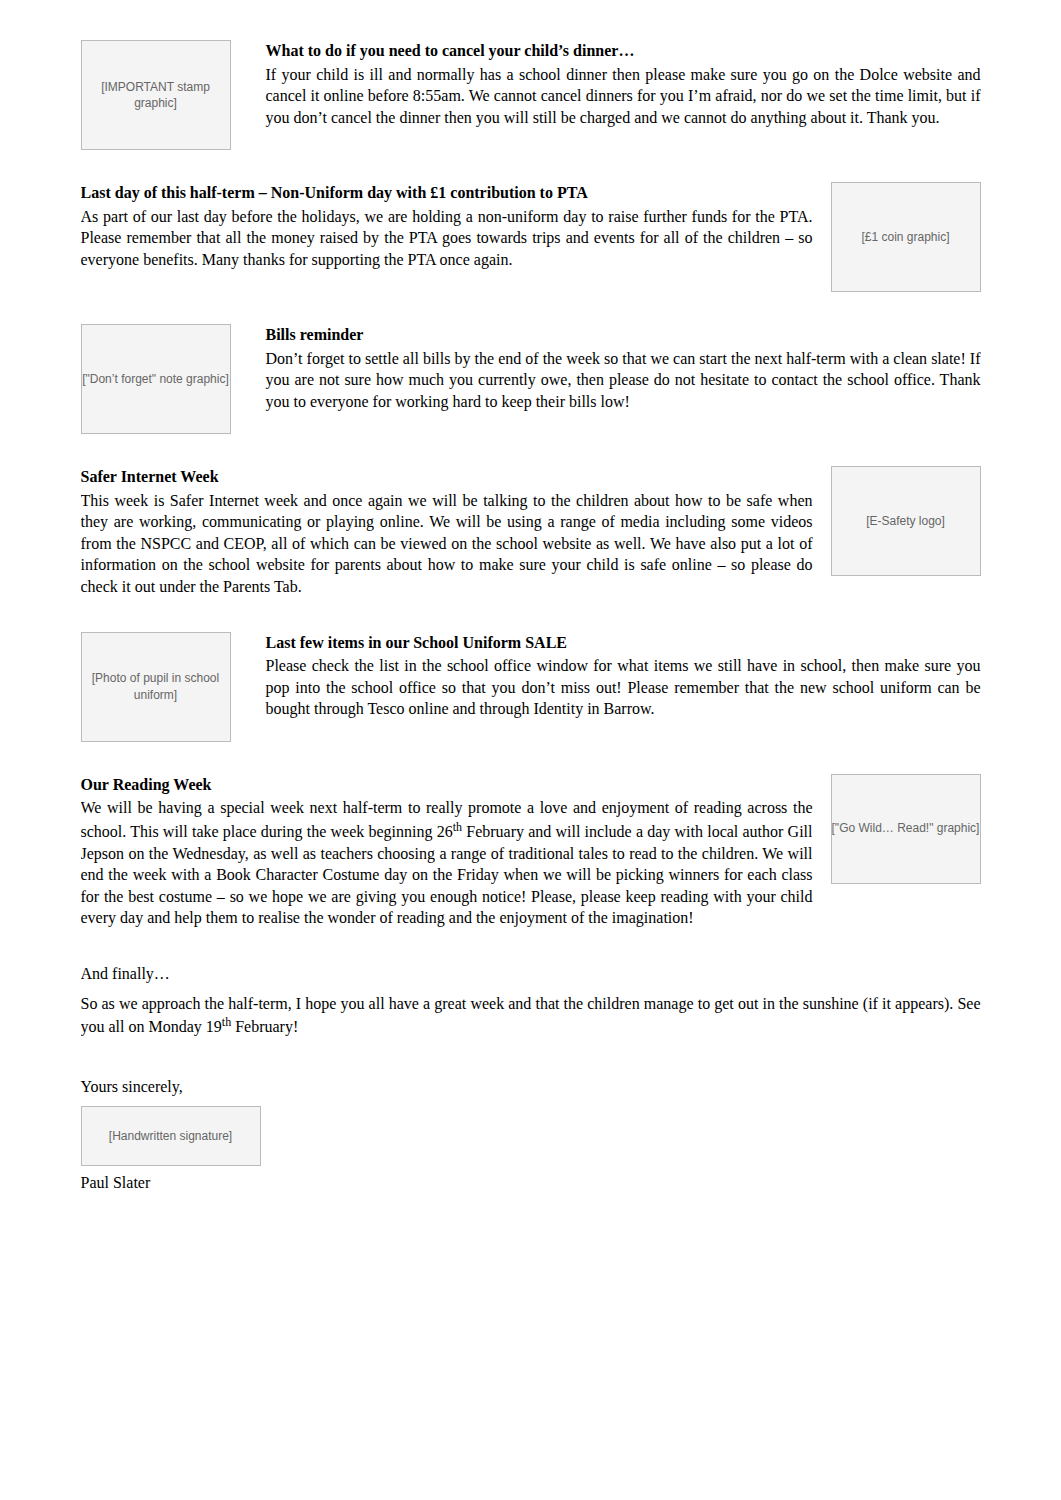[IMPORTANT stamp graphic]
What to do if you need to cancel your child’s dinner…
If your child is ill and normally has a school dinner then please make sure you go on the Dolce website and cancel it online before 8:55am. We cannot cancel dinners for you I’m afraid, nor do we set the time limit, but if you don’t cancel the dinner then you will still be charged and we cannot do anything about it. Thank you.
[£1 coin graphic]
Last day of this half-term – Non-Uniform day with £1 contribution to PTA
As part of our last day before the holidays, we are holding a non-uniform day to raise further funds for the PTA. Please remember that all the money raised by the PTA goes towards trips and events for all of the children – so everyone benefits. Many thanks for supporting the PTA once again.
["Don’t forget" note graphic]
Bills reminder
Don’t forget to settle all bills by the end of the week so that we can start the next half-term with a clean slate! If you are not sure how much you currently owe, then please do not hesitate to contact the school office. Thank you to everyone for working hard to keep their bills low!
[E-Safety logo]
Safer Internet Week
This week is Safer Internet week and once again we will be talking to the children about how to be safe when they are working, communicating or playing online. We will be using a range of media including some videos from the NSPCC and CEOP, all of which can be viewed on the school website as well. We have also put a lot of information on the school website for parents about how to make sure your child is safe online – so please do check it out under the Parents Tab.
[Photo of pupil in school uniform]
Last few items in our School Uniform SALE
Please check the list in the school office window for what items we still have in school, then make sure you pop into the school office so that you don’t miss out! Please remember that the new school uniform can be bought through Tesco online and through Identity in Barrow.
["Go Wild… Read!" graphic]
Our Reading Week
We will be having a special week next half-term to really promote a love and enjoyment of reading across the school. This will take place during the week beginning 26th February and will include a day with local author Gill Jepson on the Wednesday, as well as teachers choosing a range of traditional tales to read to the children. We will end the week with a Book Character Costume day on the Friday when we will be picking winners for each class for the best costume – so we hope we are giving you enough notice! Please, please keep reading with your child every day and help them to realise the wonder of reading and the enjoyment of the imagination!
And finally…
So as we approach the half-term, I hope you all have a great week and that the children manage to get out in the sunshine (if it appears). See you all on Monday 19th February!
Yours sincerely,
[Handwritten signature]
Paul Slater